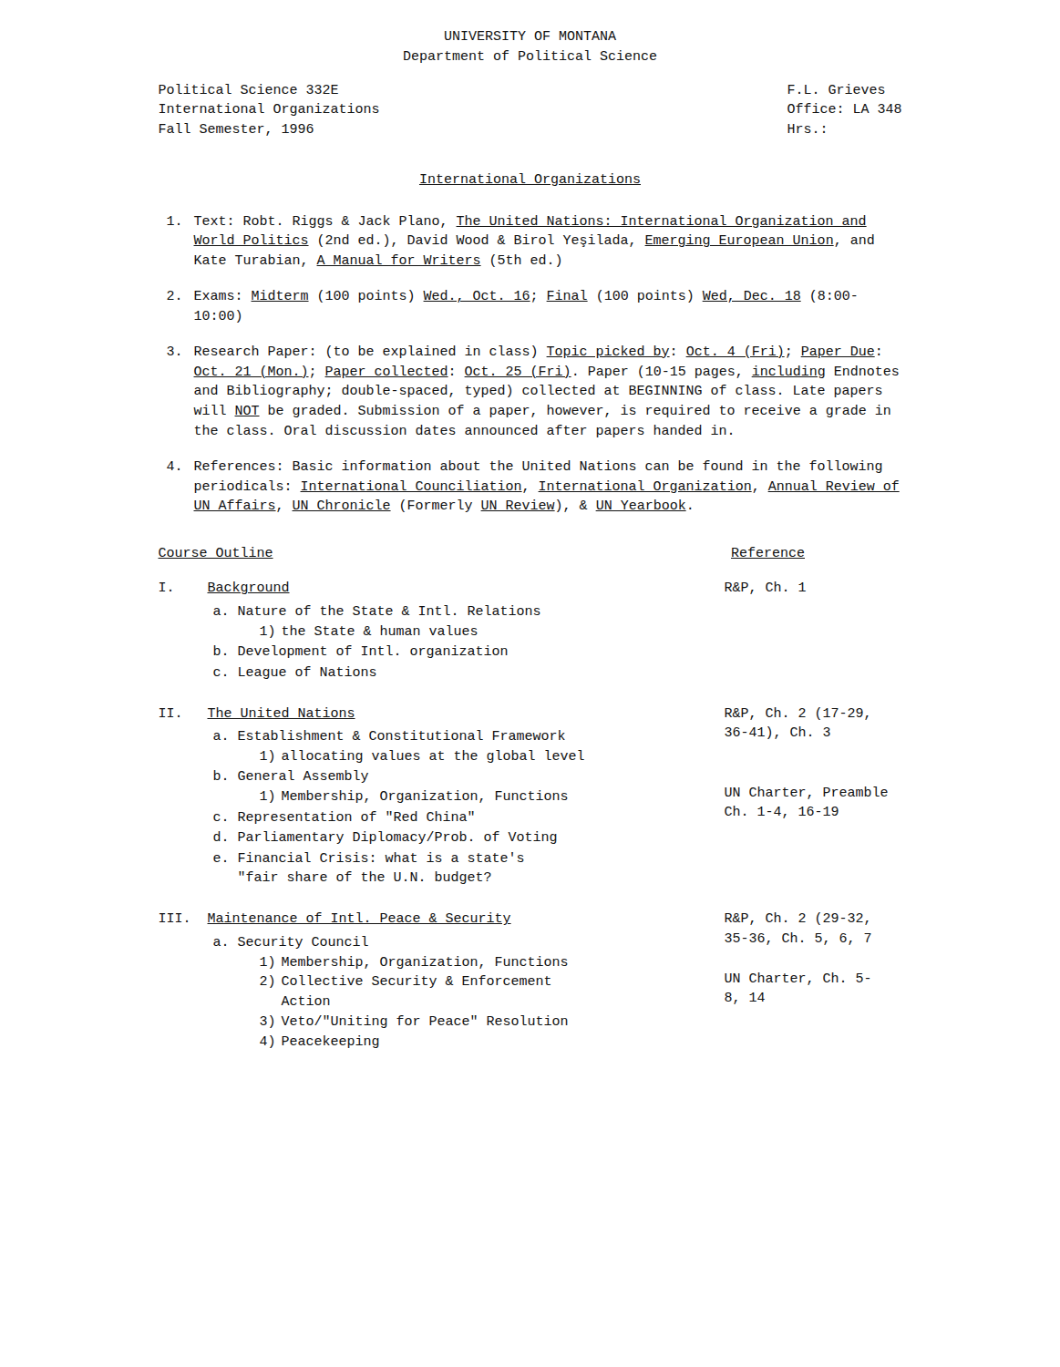UNIVERSITY OF MONTANA
Department of Political Science
Political Science 332E
International Organizations
Fall Semester, 1996
F.L. Grieves
Office: LA 348
Hrs.:
International Organizations
Text: Robt. Riggs & Jack Plano, The United Nations: International Organization and World Politics (2nd ed.), David Wood & Birol Yeşilada, Emerging European Union, and Kate Turabian, A Manual for Writers (5th ed.)
Exams: Midterm (100 points) Wed., Oct. 16; Final (100 points) Wed, Dec. 18 (8:00-10:00)
Research Paper: (to be explained in class) Topic picked by: Oct. 4 (Fri); Paper Due: Oct. 21 (Mon.); Paper collected: Oct. 25 (Fri). Paper (10-15 pages, including Endnotes and Bibliography; double-spaced, typed) collected at BEGINNING of class. Late papers will NOT be graded. Submission of a paper, however, is required to receive a grade in the class. Oral discussion dates announced after papers handed in.
References: Basic information about the United Nations can be found in the following periodicals: International Counciliation, International Organization, Annual Review of UN Affairs, UN Chronicle (Formerly UN Review), & UN Yearbook.
| Course Outline | Reference |
| --- | --- |
| I. | Background Nature of the State & Intl. Relations the State & human values Development of Intl. organization League of Nations | R&P, Ch. 1 |
| II. | The United Nations Establishment & Constitutional Framework allocating values at the global level General Assembly Membership, Organization, Functions Representation of "Red China" Parliamentary Diplomacy/Prob. of Voting Financial Crisis: what is a state's "fair share of the U.N. budget? | R&P, Ch. 2 (17-29, 36-41), Ch. 3 UN Charter, Preamble Ch. 1-4, 16-19 |
| III. | Maintenance of Intl. Peace & Security Security Council Membership, Organization, Functions Collective Security & Enforcement Action Veto/"Uniting for Peace" Resolution Peacekeeping | R&P, Ch. 2 (29-32, 35-36, Ch. 5, 6, 7 UN Charter, Ch. 5- 8, 14 |